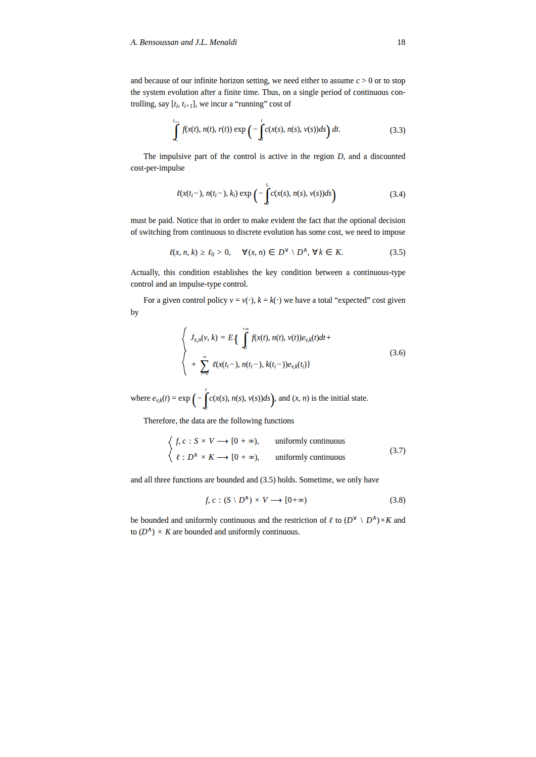A. Bensoussan and J.L. Menaldi 18
and because of our infinite horizon setting, we need either to assume c > 0 or to stop the system evolution after a finite time. Thus, on a single period of continuous controlling, say [ti, ti+1], we incur a “running” cost of
ti+1∫ti f(x(t), n(t), r(t)) exp (−t∫0 c(x(s), n(s), v(s)) ds) dt.
(3.3)
The impulsive part of the control is active in the region D, and a discounted cost-per-impulse
ℓ(x(ti−), n(ti−), ki) exp (−ti∫0 c(x(s), n(s), v(s)) ds)
(3.4)
must be paid. Notice that in order to make evident the fact that the optional decision of switching from continuous to discrete evolution has some cost, we need to impose
ℓ(x, n, k) ≥ ℓ0 > 0,  ∀(x, n) ∈ D∨ \ D∧, ∀k ∈ K.
(3.5)
Actually, this condition establishes the key condition between a continuous-type control and an impulse-type control.
For a given control policy v = v(·), k = k(·) we have a total “expected” cost given by
Jx,n(v, k) = E{ +∞∫0 f(x(t), n(t), v(t)) ev,k(t) dt+ + ∞∑i=0 ℓ(x(ti−), n(ti−), k(ti−)) ev,k(ti)}
(3.6)
where ev,k(t) = exp (−t∫0 c(x(s), n(s), v(s))ds), and (x, n) is the initial state.
Therefore, the data are the following functions
f, c : S × V ⟶ [0 + ∞),  uniformly continuous ℓ : D∧ × K ⟶ [0 + ∞),  uniformly continuous
(3.7)
and all three functions are bounded and (3.5) holds. Sometime, we only have
f, c : (S \ D∧) × V ⟶ [0+∞)
(3.8)
be bounded and uniformly continuous and the restriction of ℓ to (D∨ \ D∧)×K and to (D∧) × K are bounded and uniformly continuous.